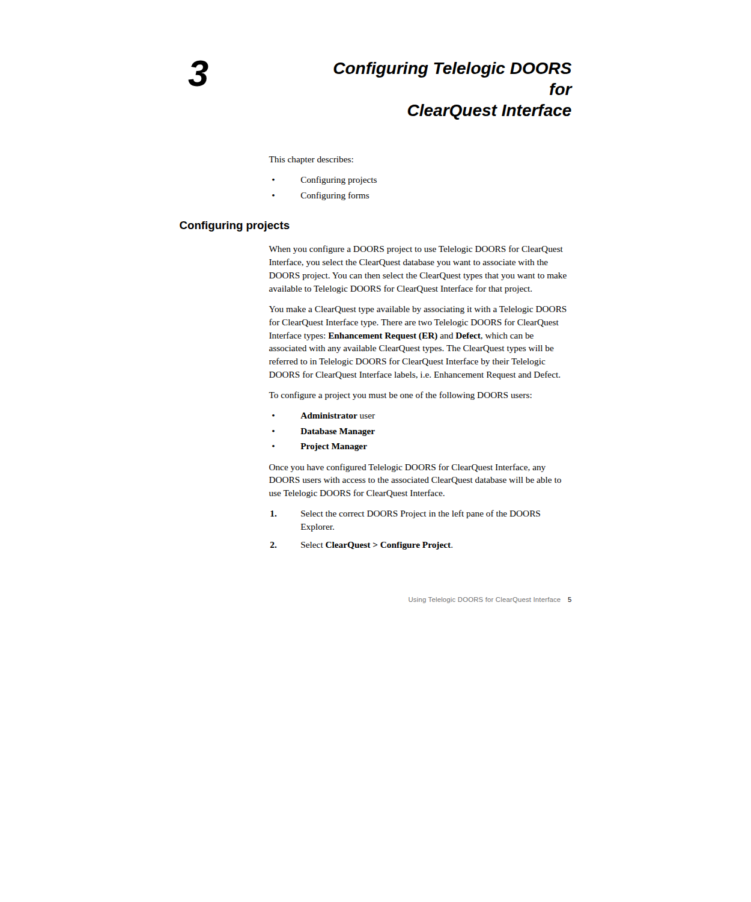3
Configuring Telelogic DOORS for
ClearQuest Interface
This chapter describes:
Configuring projects
Configuring forms
Configuring projects
When you configure a DOORS project to use Telelogic DOORS for ClearQuest Interface, you select the ClearQuest database you want to associate with the DOORS project. You can then select the ClearQuest types that you want to make available to Telelogic DOORS for ClearQuest Interface for that project.
You make a ClearQuest type available by associating it with a Telelogic DOORS for ClearQuest Interface type. There are two Telelogic DOORS for ClearQuest Interface types: Enhancement Request (ER) and Defect, which can be associated with any available ClearQuest types. The ClearQuest types will be referred to in Telelogic DOORS for ClearQuest Interface by their Telelogic DOORS for ClearQuest Interface labels, i.e. Enhancement Request and Defect.
To configure a project you must be one of the following DOORS users:
Administrator user
Database Manager
Project Manager
Once you have configured Telelogic DOORS for ClearQuest Interface, any DOORS users with access to the associated ClearQuest database will be able to use Telelogic DOORS for ClearQuest Interface.
Select the correct DOORS Project in the left pane of the DOORS Explorer.
Select ClearQuest > Configure Project.
Using Telelogic DOORS for ClearQuest Interface5